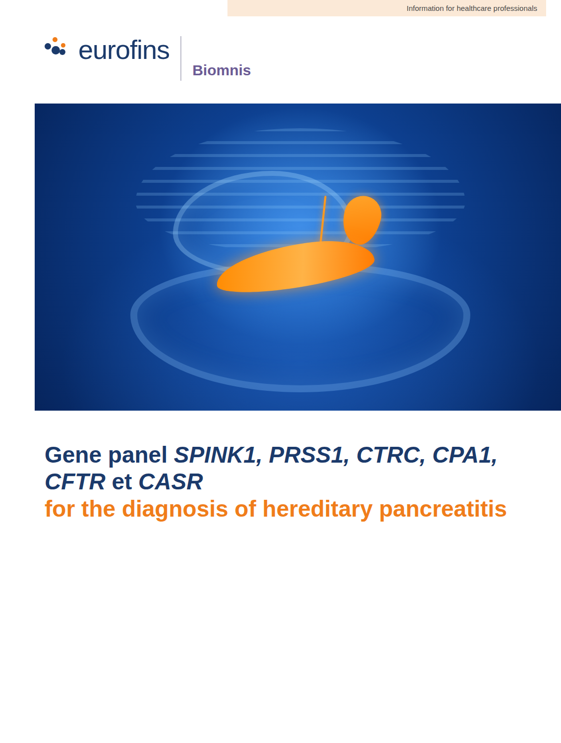Information for healthcare professionals
eurofins
Biomnis
Gene panel SPINK1, PRSS1, CTRC, CPA1, CFTR et CASR
for the diagnosis of hereditary pancreatitis